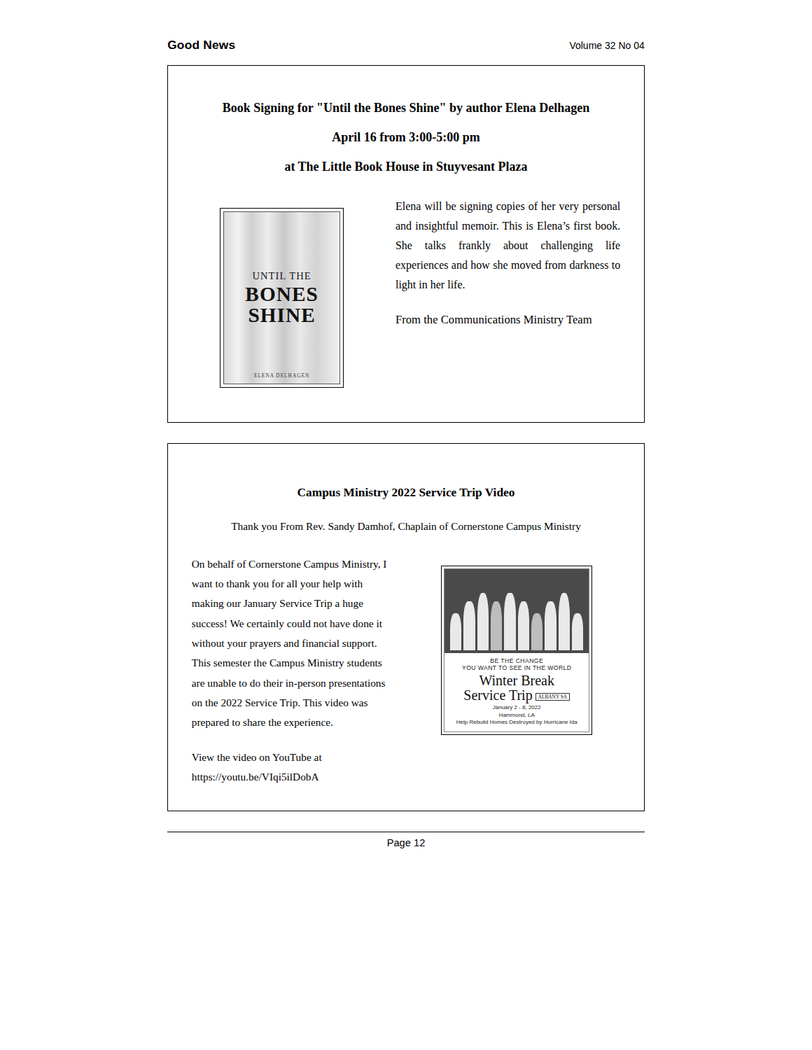Good News
Volume 32 No 04
Book Signing for "Until the Bones Shine" by author Elena Delhagen April 16 from 3:00-5:00 pm at The Little Book House in Stuyvesant Plaza
UNTIL THE
BONES
SHINE
ELENA DELHAGEN
Elena will be signing copies of her very personal and insightful memoir. This is Elena’s first book. She talks frankly about challenging life experiences and how she moved from darkness to light in her life.
From the Communications Ministry Team
Campus Ministry 2022 Service Trip Video
Thank you From Rev. Sandy Damhof, Chaplain of Cornerstone Campus Ministry
On behalf of Cornerstone Campus Ministry, I want to thank you for all your help with making our January Service Trip a huge success! We certainly could not have done it without your prayers and financial support. This semester the Campus Ministry students are unable to do their in-person presentations on the 2022 Service Trip. This video was prepared to share the experience.
View the video on YouTube at https://youtu.be/VIqi5ilDobA
BE THE CHANGE
YOU WANT TO SEE IN THE WORLD
Winter Break
Service TripALBANY SA
January 2 - 8, 2022
Hammond, LA
Help Rebuild Homes Destroyed by Hurricane Ida
Page 12